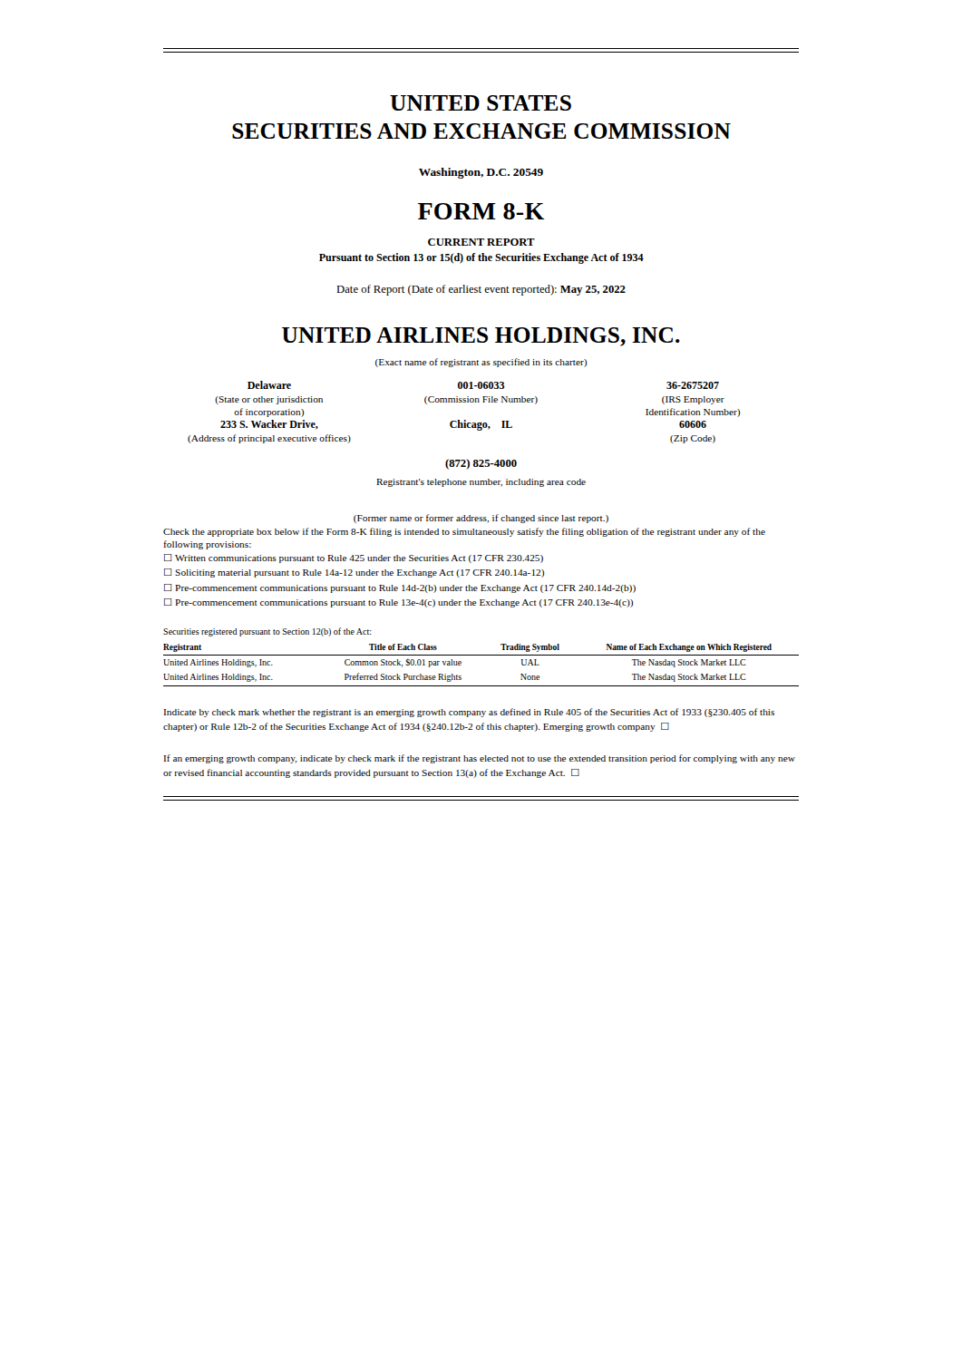UNITED STATES
SECURITIES AND EXCHANGE COMMISSION
Washington, D.C. 20549
FORM 8-K
CURRENT REPORT
Pursuant to Section 13 or 15(d) of the Securities Exchange Act of 1934
Date of Report (Date of earliest event reported): May 25, 2022
UNITED AIRLINES HOLDINGS, INC.
(Exact name of registrant as specified in its charter)
| Delaware | 001-06033 | 36-2675207 |
| (State or other jurisdiction | (Commission File Number) | (IRS Employer |
| of incorporation) | | Identification Number) |
| 233 S. Wacker Drive, | Chicago, IL | 60606 |
| (Address of principal executive offices) | | (Zip Code) |
(872) 825-4000
Registrant's telephone number, including area code
(Former name or former address, if changed since last report.)
Check the appropriate box below if the Form 8-K filing is intended to simultaneously satisfy the filing obligation of the registrant under any of the following provisions:
☐ Written communications pursuant to Rule 425 under the Securities Act (17 CFR 230.425)
☐ Soliciting material pursuant to Rule 14a-12 under the Exchange Act (17 CFR 240.14a-12)
☐ Pre-commencement communications pursuant to Rule 14d-2(b) under the Exchange Act (17 CFR 240.14d-2(b))
☐ Pre-commencement communications pursuant to Rule 13e-4(c) under the Exchange Act (17 CFR 240.13e-4(c))
Securities registered pursuant to Section 12(b) of the Act:
| Registrant | Title of Each Class | Trading Symbol | Name of Each Exchange on Which Registered |
| --- | --- | --- | --- |
| United Airlines Holdings, Inc. | Common Stock, $0.01 par value | UAL | The Nasdaq Stock Market LLC |
| United Airlines Holdings, Inc. | Preferred Stock Purchase Rights | None | The Nasdaq Stock Market LLC |
Indicate by check mark whether the registrant is an emerging growth company as defined in Rule 405 of the Securities Act of 1933 (§230.405 of this chapter) or Rule 12b-2 of the Securities Exchange Act of 1934 (§240.12b-2 of this chapter). Emerging growth company ☐
If an emerging growth company, indicate by check mark if the registrant has elected not to use the extended transition period for complying with any new or revised financial accounting standards provided pursuant to Section 13(a) of the Exchange Act. ☐